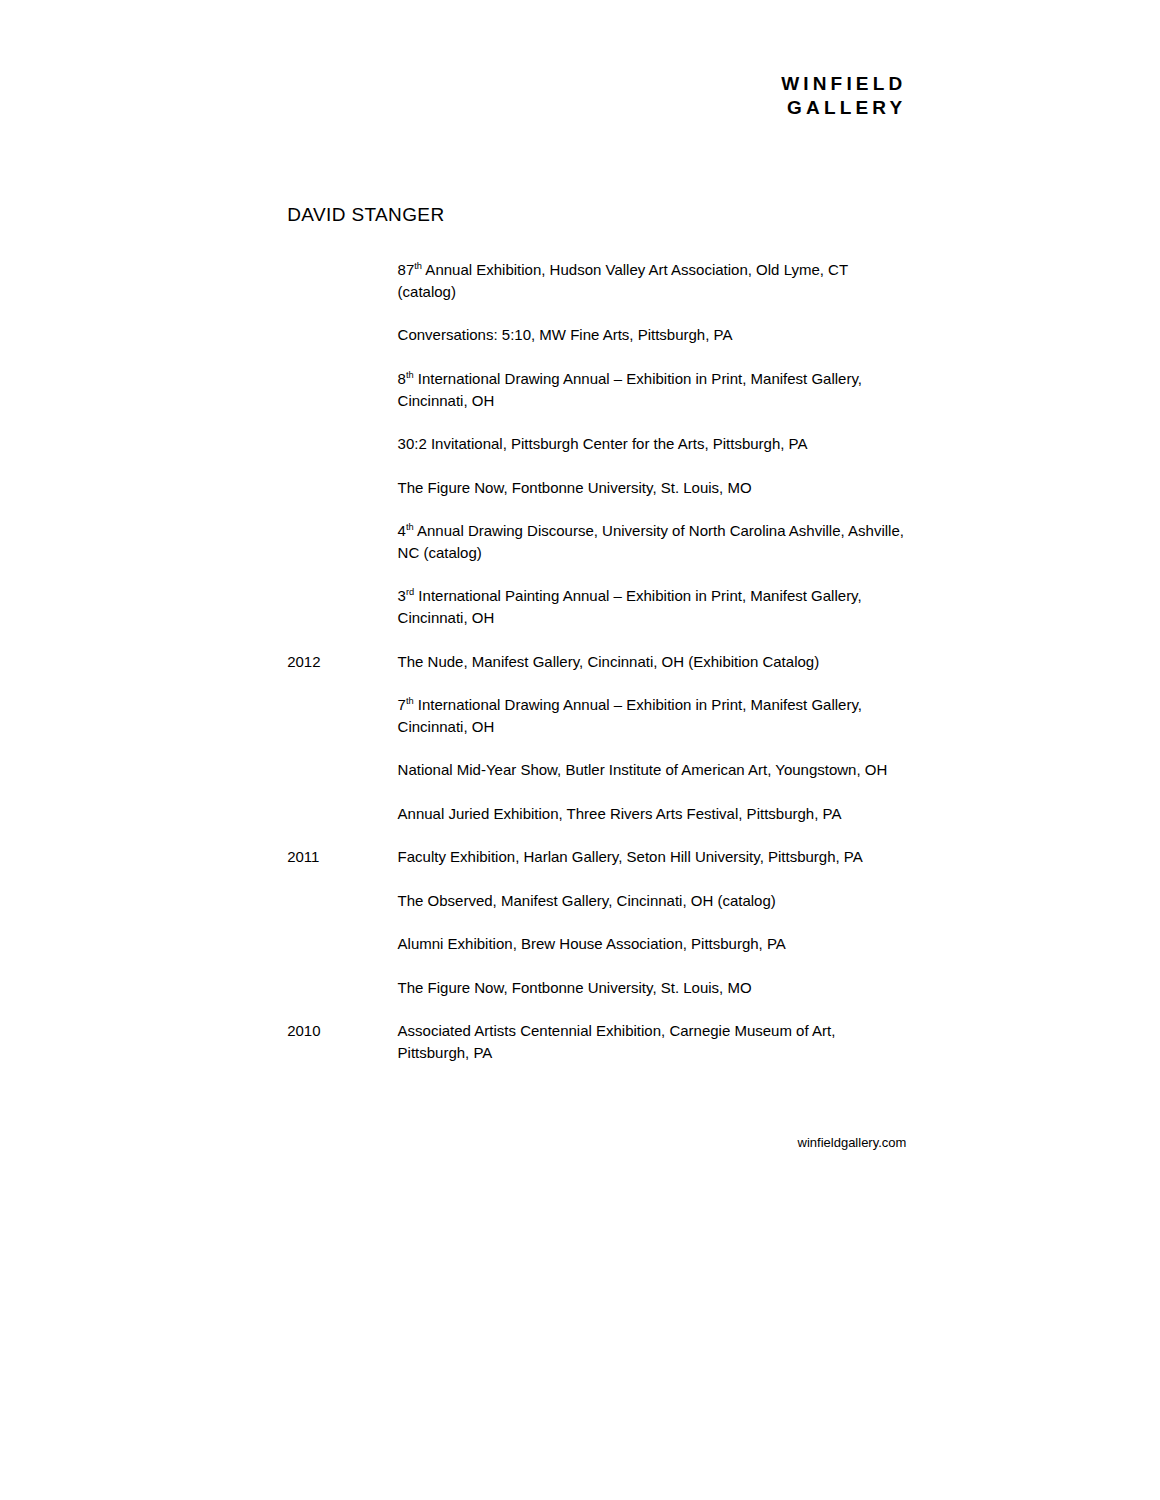WINFIELD
GALLERY
DAVID STANGER
| | 87 th Annual Exhibition, Hudson Valley Art Association, Old Lyme, CT (catalog) |
| | Conversations: 5:10, MW Fine Arts, Pittsburgh, PA |
| | 8 th International Drawing Annual – Exhibition in Print, Manifest Gallery, Cincinnati, OH |
| | 30:2 Invitational, Pittsburgh Center for the Arts, Pittsburgh, PA |
| | The Figure Now, Fontbonne University, St. Louis, MO |
| | 4 th Annual Drawing Discourse, University of North Carolina Ashville, Ashville, NC (catalog) |
| | 3 rd International Painting Annual – Exhibition in Print, Manifest Gallery, Cincinnati, OH |
| 2012 | The Nude, Manifest Gallery, Cincinnati, OH (Exhibition Catalog) |
| | 7 th International Drawing Annual – Exhibition in Print, Manifest Gallery, Cincinnati, OH |
| | National Mid-Year Show, Butler Institute of American Art, Youngstown, OH |
| | Annual Juried Exhibition, Three Rivers Arts Festival, Pittsburgh, PA |
| 2011 | Faculty Exhibition, Harlan Gallery, Seton Hill University, Pittsburgh, PA |
| | The Observed, Manifest Gallery, Cincinnati, OH (catalog) |
| | Alumni Exhibition, Brew House Association, Pittsburgh, PA |
| | The Figure Now, Fontbonne University, St. Louis, MO |
| 2010 | Associated Artists Centennial Exhibition, Carnegie Museum of Art, Pittsburgh, PA |
winfieldgallery.com